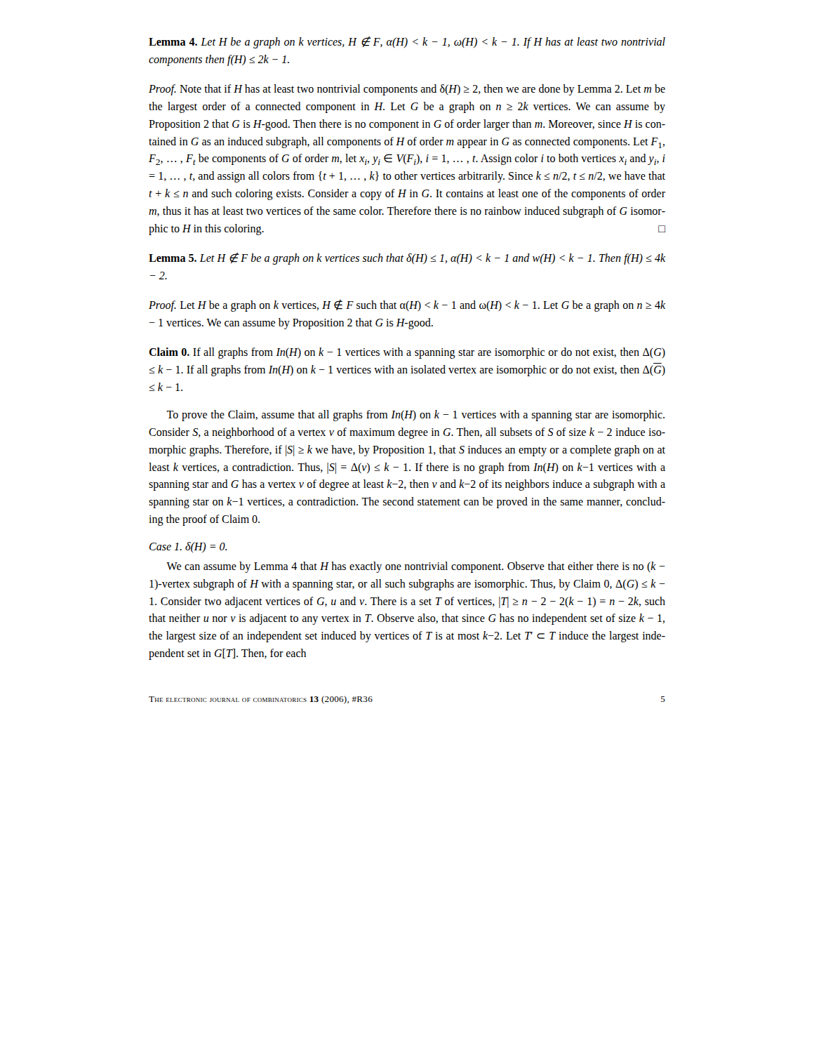Lemma 4. Let H be a graph on k vertices, H ∉ F, α(H) < k − 1, ω(H) < k − 1. If H has at least two nontrivial components then f(H) ≤ 2k − 1.
Proof. Note that if H has at least two nontrivial components and δ(H) ≥ 2, then we are done by Lemma 2. Let m be the largest order of a connected component in H. Let G be a graph on n ≥ 2k vertices. We can assume by Proposition 2 that G is H-good. Then there is no component in G of order larger than m. Moreover, since H is contained in G as an induced subgraph, all components of H of order m appear in G as connected components. Let F1, F2, … , Ft be components of G of order m, let xi, yi ∈ V(Fi), i = 1, … , t. Assign color i to both vertices xi and yi, i = 1, … , t, and assign all colors from {t + 1, … , k} to other vertices arbitrarily. Since k ≤ n/2, t ≤ n/2, we have that t + k ≤ n and such coloring exists. Consider a copy of H in G. It contains at least one of the components of order m, thus it has at least two vertices of the same color. Therefore there is no rainbow induced subgraph of G isomorphic to H in this coloring. □
Lemma 5. Let H ∉ F be a graph on k vertices such that δ(H) ≤ 1, α(H) < k − 1 and w(H) < k − 1. Then f(H) ≤ 4k − 2.
Proof. Let H be a graph on k vertices, H ∉ F such that α(H) < k − 1 and ω(H) < k − 1. Let G be a graph on n ≥ 4k − 1 vertices. We can assume by Proposition 2 that G is H-good.
Claim 0. If all graphs from In(H) on k − 1 vertices with a spanning star are isomorphic or do not exist, then Δ(G) ≤ k − 1. If all graphs from In(H) on k − 1 vertices with an isolated vertex are isomorphic or do not exist, then Δ(G) ≤ k − 1.
To prove the Claim, assume that all graphs from In(H) on k − 1 vertices with a spanning star are isomorphic. Consider S, a neighborhood of a vertex v of maximum degree in G. Then, all subsets of S of size k − 2 induce isomorphic graphs. Therefore, if |S| ≥ k we have, by Proposition 1, that S induces an empty or a complete graph on at least k vertices, a contradiction. Thus, |S| = Δ(v) ≤ k − 1. If there is no graph from In(H) on k−1 vertices with a spanning star and G has a vertex v of degree at least k−2, then v and k−2 of its neighbors induce a subgraph with a spanning star on k−1 vertices, a contradiction. The second statement can be proved in the same manner, concluding the proof of Claim 0.
Case 1. δ(H) = 0.
We can assume by Lemma 4 that H has exactly one nontrivial component. Observe that either there is no (k − 1)-vertex subgraph of H with a spanning star, or all such subgraphs are isomorphic. Thus, by Claim 0, Δ(G) ≤ k − 1. Consider two adjacent vertices of G, u and v. There is a set T of vertices, |T| ≥ n − 2 − 2(k − 1) = n − 2k, such that neither u nor v is adjacent to any vertex in T. Observe also, that since G has no independent set of size k − 1, the largest size of an independent set induced by vertices of T is at most k−2. Let T′ ⊂ T induce the largest independent set in G[T]. Then, for each
The electronic journal of combinatorics 13 (2006), #R36 5